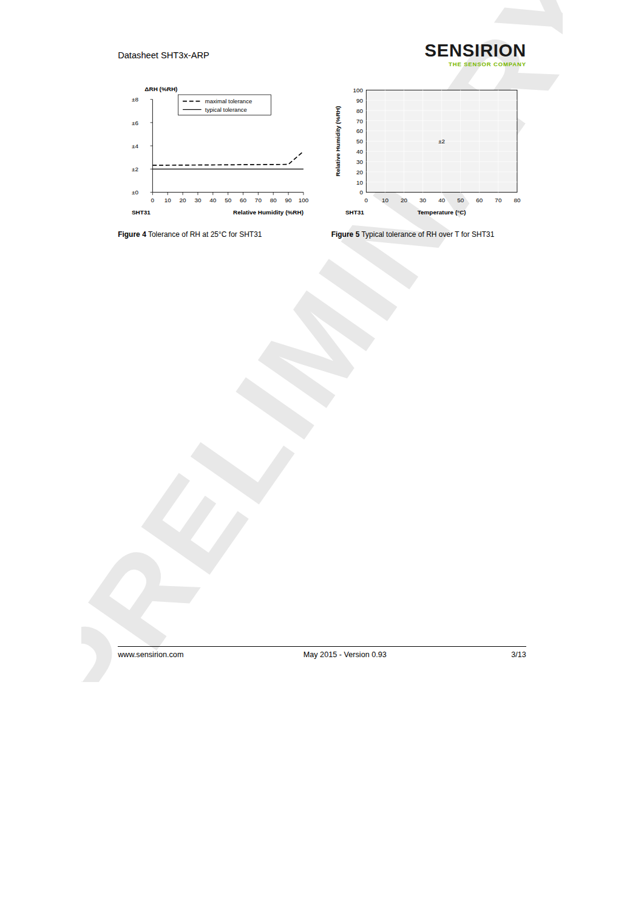PRELIMINARY
Datasheet SHT3x-ARP
SENSIRION
THE SENSOR COMPANY
ΔRH (%RH) ±8 ±6 ±4 ±2 ±0 0 10 20 30 40 50 60 70 80 90 100 maximal tolerance typical tolerance SHT31 Relative Humidity (%RH)
Figure 4 Tolerance of RH at 25°C for SHT31
Relative Humidity (%RH) 100 90 80 70 60 50 40 30 20 10 0 0 10 20 30 40 50 60 70 80 ±2 SHT31 Temperature (°C)
Figure 5 Typical tolerance of RH over T for SHT31
www.sensirion.com
May 2015 - Version 0.93
3/13